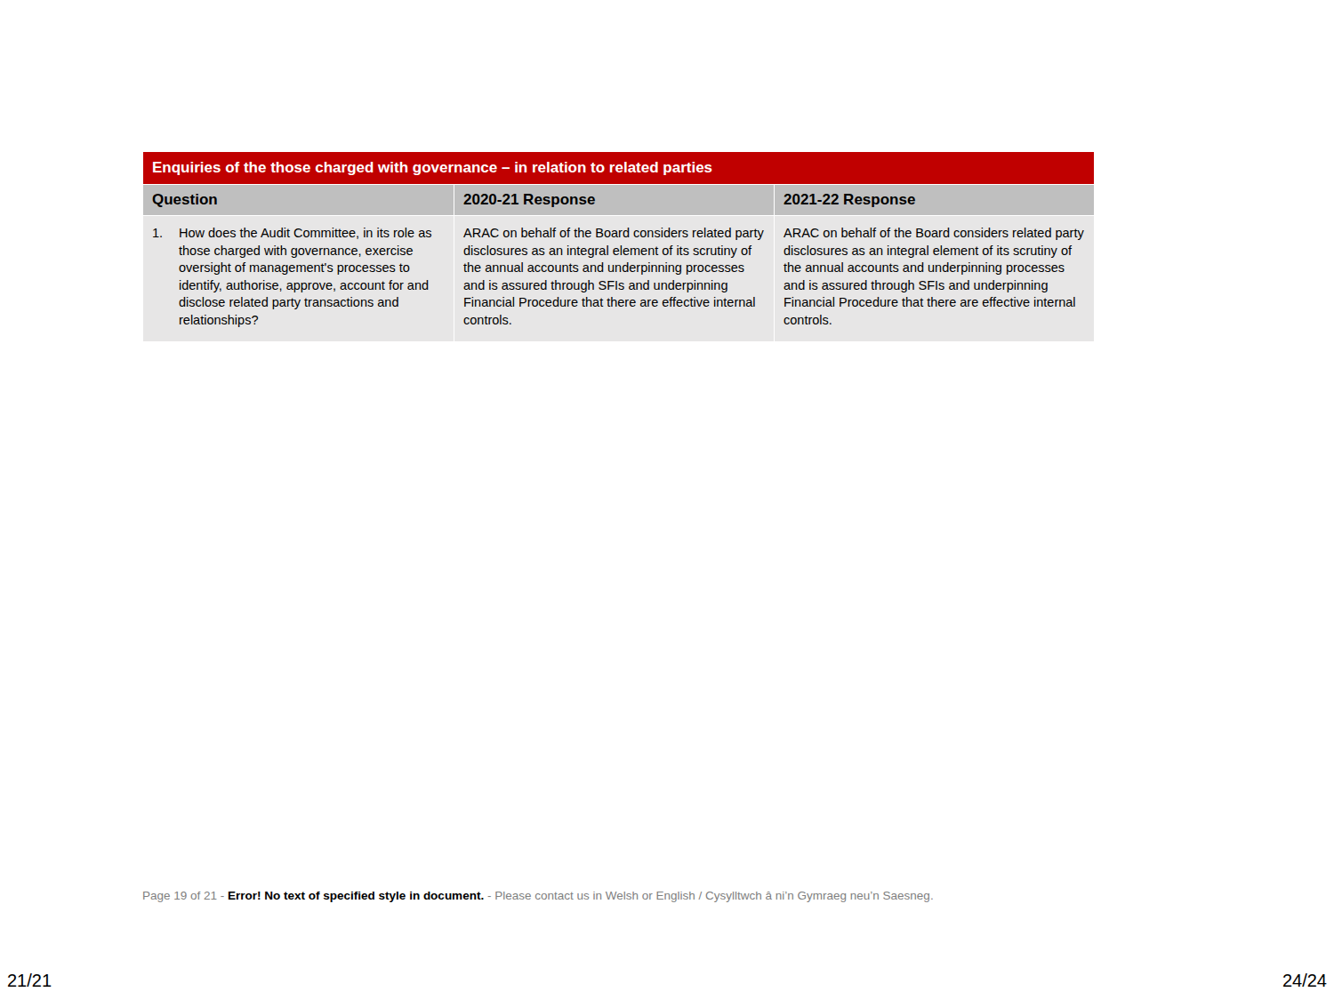| Enquiries of the those charged with governance – in relation to related parties |
| Question | 2020-21 Response | 2021-22 Response |
| 1. How does the Audit Committee, in its role as those charged with governance, exercise oversight of management's processes to identify, authorise, approve, account for and disclose related party transactions and relationships? | ARAC on behalf of the Board considers related party disclosures as an integral element of its scrutiny of the annual accounts and underpinning processes and is assured through SFIs and underpinning Financial Procedure that there are effective internal controls. | ARAC on behalf of the Board considers related party disclosures as an integral element of its scrutiny of the annual accounts and underpinning processes and is assured through SFIs and underpinning Financial Procedure that there are effective internal controls. |
Page 19 of 21 - Error! No text of specified style in document. - Please contact us in Welsh or English / Cysylltwch â ni’n Gymraeg neu’n Saesneg.
21/21
24/24